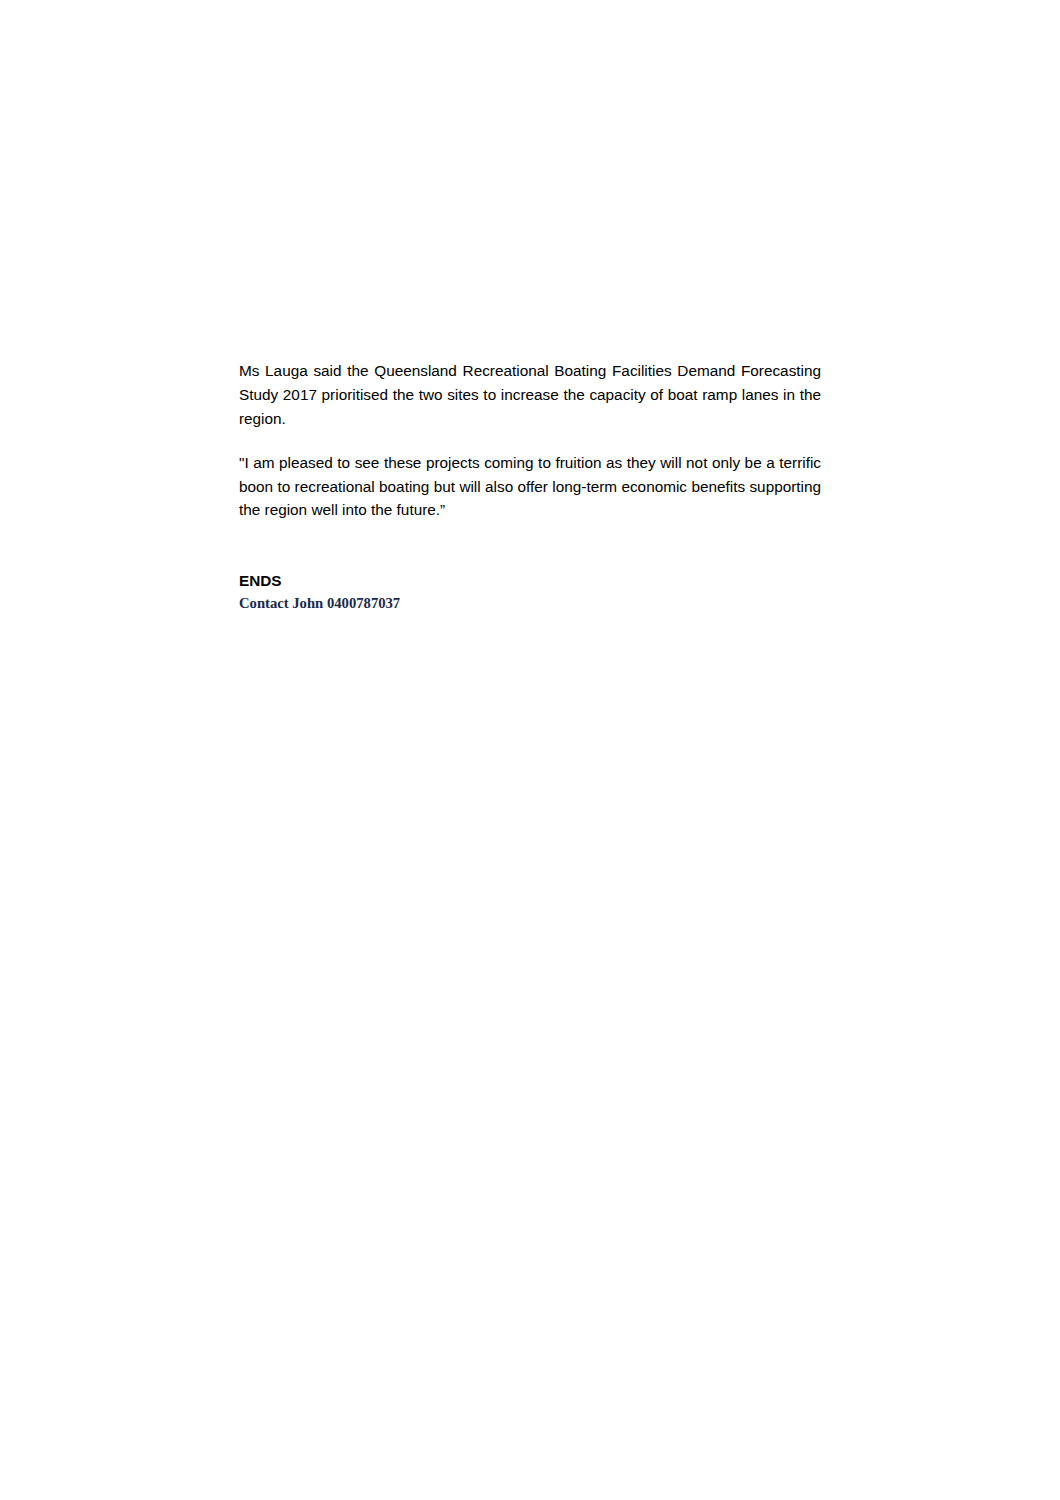Ms Lauga said the Queensland Recreational Boating Facilities Demand Forecasting Study 2017 prioritised the two sites to increase the capacity of boat ramp lanes in the region.
"I am pleased to see these projects coming to fruition as they will not only be a terrific boon to recreational boating but will also offer long-term economic benefits supporting the region well into the future.”
ENDS
Contact John 0400787037